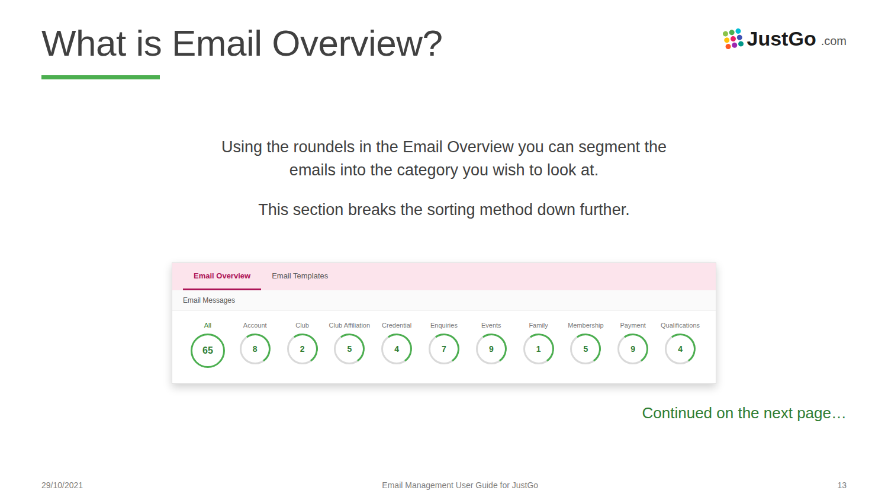What is Email Overview?
JustGo.com
Using the roundels in the Email Overview you can segment the emails into the category you wish to look at.
This section breaks the sorting method down further.
Email Overview
Email Templates
Email Messages
All
65
Account
8
Club
2
Club Affiliation
5
Credential
4
Enquiries
7
Events
9
Family
1
Membership
5
Payment
9
Qualifications
4
Continued on the next page…
29/10/2021 Email Management User Guide for JustGo 13